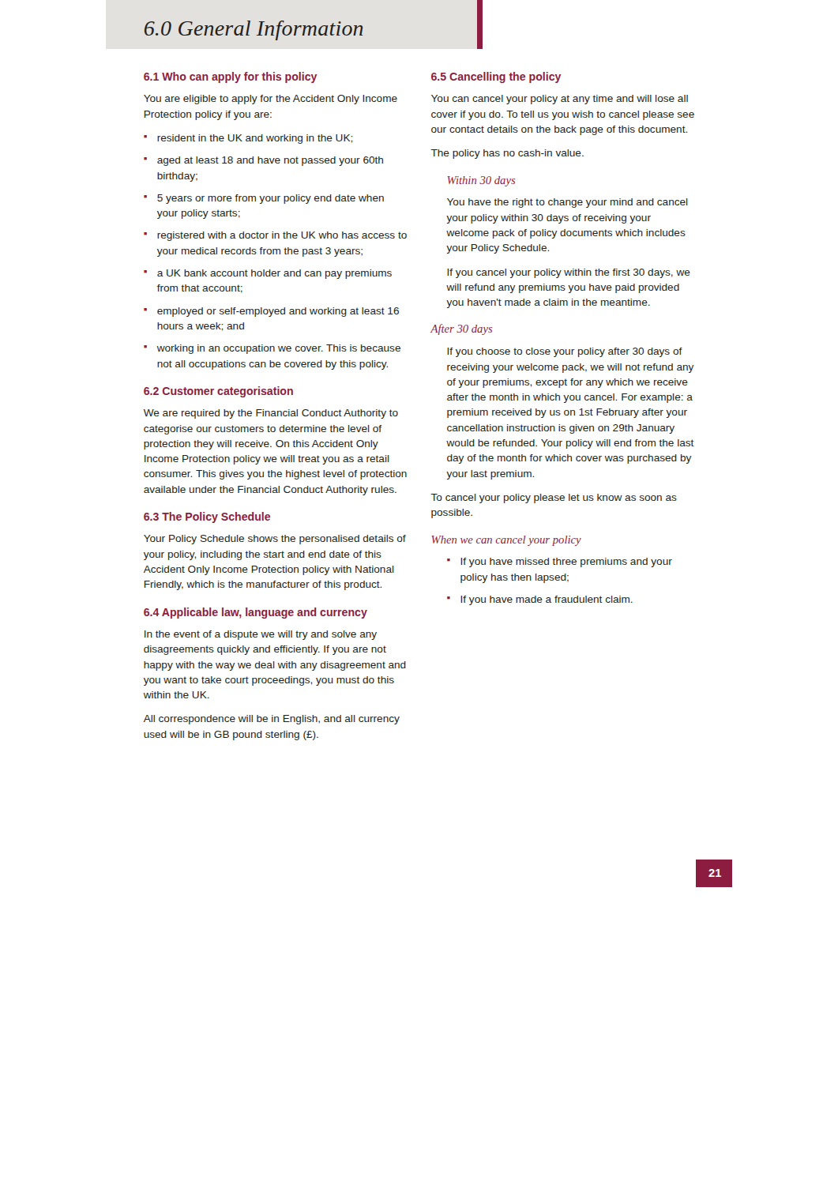6.0 General Information
6.1 Who can apply for this policy
You are eligible to apply for the Accident Only Income Protection policy if you are:
resident in the UK and working in the UK;
aged at least 18 and have not passed your 60th birthday;
5 years or more from your policy end date when your policy starts;
registered with a doctor in the UK who has access to your medical records from the past 3 years;
a UK bank account holder and can pay premiums from that account;
employed or self-employed and working at least 16 hours a week; and
working in an occupation we cover. This is because not all occupations can be covered by this policy.
6.2 Customer categorisation
We are required by the Financial Conduct Authority to categorise our customers to determine the level of protection they will receive. On this Accident Only Income Protection policy we will treat you as a retail consumer. This gives you the highest level of protection available under the Financial Conduct Authority rules.
6.3 The Policy Schedule
Your Policy Schedule shows the personalised details of your policy, including the start and end date of this Accident Only Income Protection policy with National Friendly, which is the manufacturer of this product.
6.4 Applicable law, language and currency
In the event of a dispute we will try and solve any disagreements quickly and efficiently. If you are not happy with the way we deal with any disagreement and you want to take court proceedings, you must do this within the UK.
All correspondence will be in English, and all currency used will be in GB pound sterling (£).
6.5 Cancelling the policy
You can cancel your policy at any time and will lose all cover if you do. To tell us you wish to cancel please see our contact details on the back page of this document.
The policy has no cash-in value.
Within 30 days
You have the right to change your mind and cancel your policy within 30 days of receiving your welcome pack of policy documents which includes your Policy Schedule.
If you cancel your policy within the first 30 days, we will refund any premiums you have paid provided you haven't made a claim in the meantime.
After 30 days
If you choose to close your policy after 30 days of receiving your welcome pack, we will not refund any of your premiums, except for any which we receive after the month in which you cancel. For example: a premium received by us on 1st February after your cancellation instruction is given on 29th January would be refunded. Your policy will end from the last day of the month for which cover was purchased by your last premium.
To cancel your policy please let us know as soon as possible.
When we can cancel your policy
If you have missed three premiums and your policy has then lapsed;
If you have made a fraudulent claim.
21